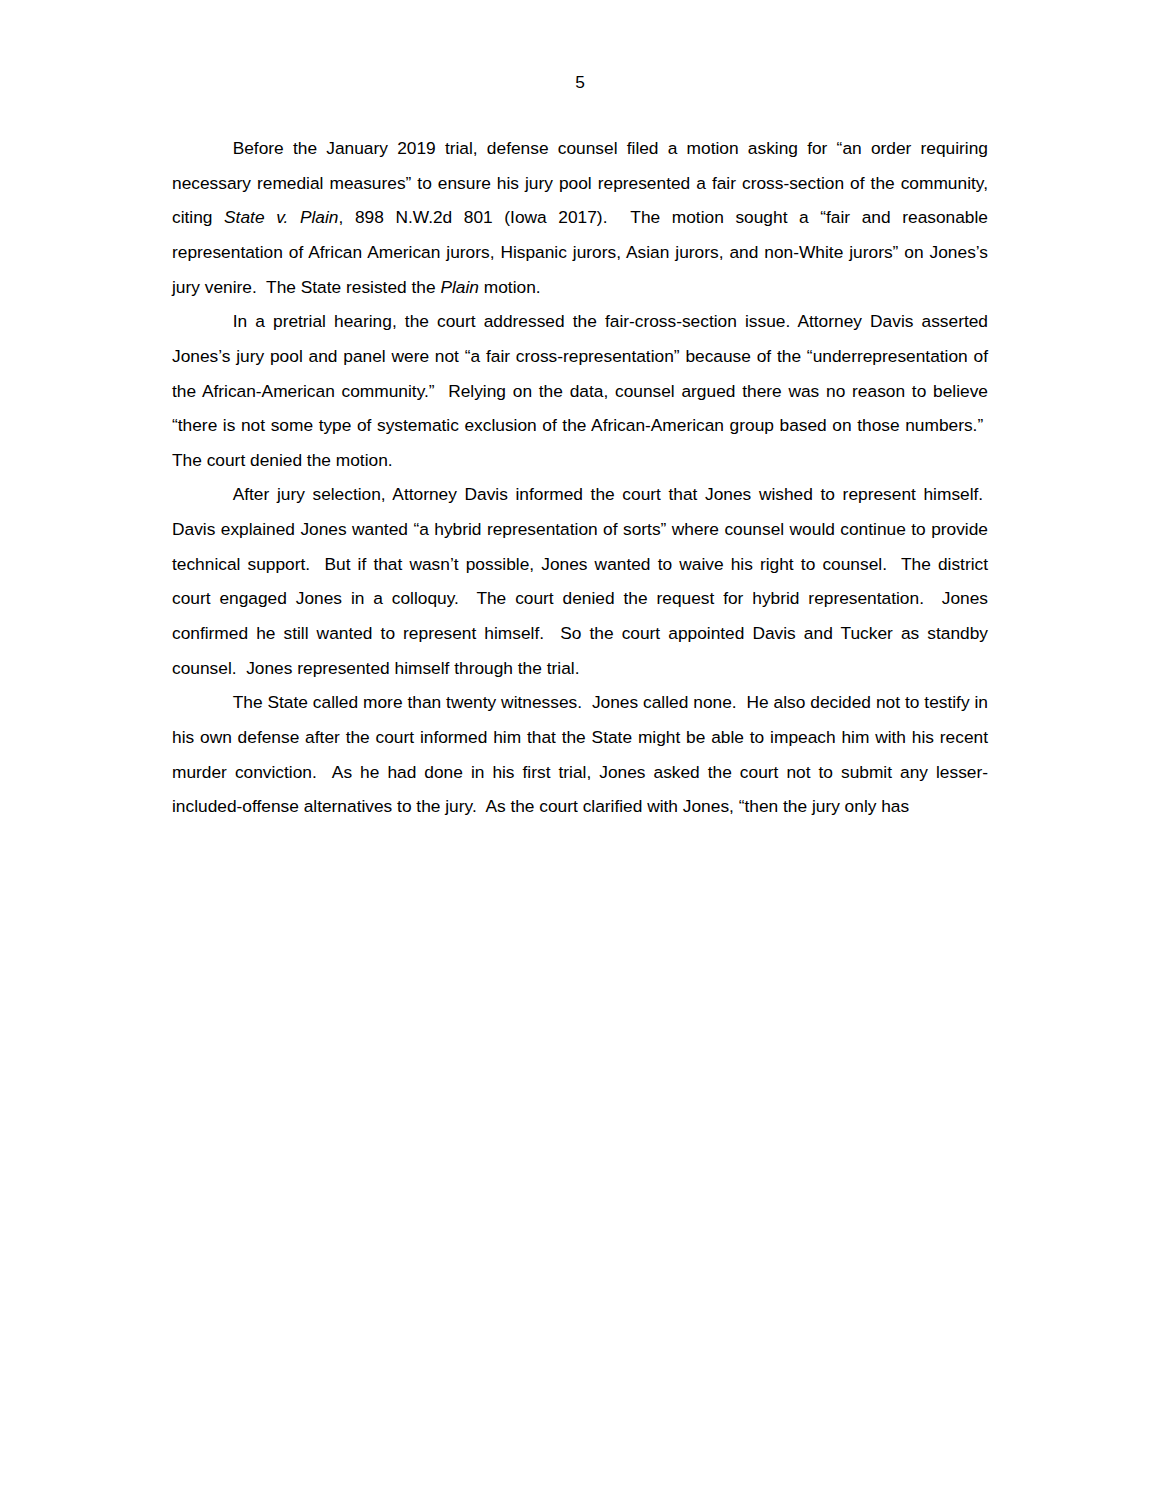5
Before the January 2019 trial, defense counsel filed a motion asking for “an order requiring necessary remedial measures” to ensure his jury pool represented a fair cross-section of the community, citing State v. Plain, 898 N.W.2d 801 (Iowa 2017). The motion sought a “fair and reasonable representation of African American jurors, Hispanic jurors, Asian jurors, and non-White jurors” on Jones’s jury venire. The State resisted the Plain motion.
In a pretrial hearing, the court addressed the fair-cross-section issue. Attorney Davis asserted Jones’s jury pool and panel were not “a fair cross-representation” because of the “underrepresentation of the African-American community.” Relying on the data, counsel argued there was no reason to believe “there is not some type of systematic exclusion of the African-American group based on those numbers.” The court denied the motion.
After jury selection, Attorney Davis informed the court that Jones wished to represent himself. Davis explained Jones wanted “a hybrid representation of sorts” where counsel would continue to provide technical support. But if that wasn’t possible, Jones wanted to waive his right to counsel. The district court engaged Jones in a colloquy. The court denied the request for hybrid representation. Jones confirmed he still wanted to represent himself. So the court appointed Davis and Tucker as standby counsel. Jones represented himself through the trial.
The State called more than twenty witnesses. Jones called none. He also decided not to testify in his own defense after the court informed him that the State might be able to impeach him with his recent murder conviction. As he had done in his first trial, Jones asked the court not to submit any lesser-included-offense alternatives to the jury. As the court clarified with Jones, “then the jury only has